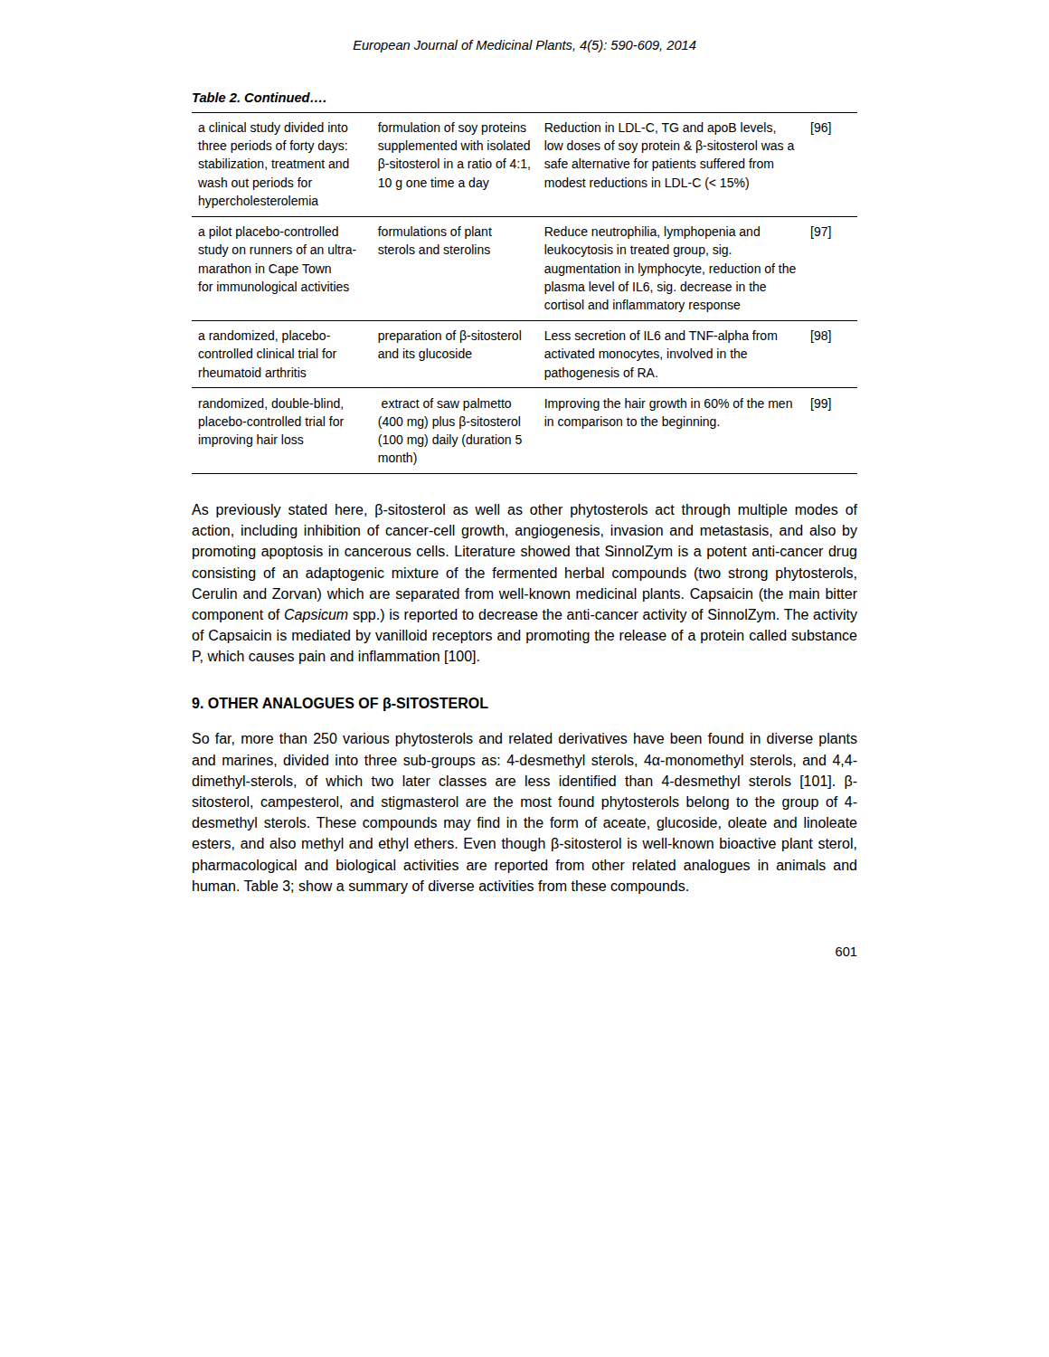European Journal of Medicinal Plants, 4(5): 590-609, 2014
Table 2. Continued….
| a clinical study divided into three periods of forty days: stabilization, treatment and wash out periods for hypercholesterolemia | formulation of soy proteins supplemented with isolated β-sitosterol in a ratio of 4:1, 10 g one time a day | Reduction in LDL-C, TG and apoB levels, low doses of soy protein & β-sitosterol was a safe alternative for patients suffered from modest reductions in LDL-C (< 15%) | [96] |
| a pilot placebo-controlled study on runners of an ultra-marathon in Cape Town for immunological activities | formulations of plant sterols and sterolins | Reduce neutrophilia, lymphopenia and leukocytosis in treated group, sig. augmentation in lymphocyte, reduction of the plasma level of IL6, sig. decrease in the cortisol and inflammatory response | [97] |
| a randomized, placebo-controlled clinical trial for rheumatoid arthritis | preparation of β-sitosterol and its glucoside | Less secretion of IL6 and TNF-alpha from activated monocytes, involved in the pathogenesis of RA. | [98] |
| randomized, double-blind, placebo-controlled trial for improving hair loss | extract of saw palmetto (400 mg) plus β-sitosterol (100 mg) daily (duration 5 month) | Improving the hair growth in 60% of the men in comparison to the beginning. | [99] |
As previously stated here, β-sitosterol as well as other phytosterols act through multiple modes of action, including inhibition of cancer-cell growth, angiogenesis, invasion and metastasis, and also by promoting apoptosis in cancerous cells. Literature showed that SinnolZym is a potent anti-cancer drug consisting of an adaptogenic mixture of the fermented herbal compounds (two strong phytosterols, Cerulin and Zorvan) which are separated from well-known medicinal plants. Capsaicin (the main bitter component of Capsicum spp.) is reported to decrease the anti-cancer activity of SinnolZym. The activity of Capsaicin is mediated by vanilloid receptors and promoting the release of a protein called substance P, which causes pain and inflammation [100].
9. OTHER ANALOGUES OF β-SITOSTEROL
So far, more than 250 various phytosterols and related derivatives have been found in diverse plants and marines, divided into three sub-groups as: 4-desmethyl sterols, 4α-monomethyl sterols, and 4,4-dimethyl-sterols, of which two later classes are less identified than 4-desmethyl sterols [101]. β-sitosterol, campesterol, and stigmasterol are the most found phytosterols belong to the group of 4-desmethyl sterols. These compounds may find in the form of aceate, glucoside, oleate and linoleate esters, and also methyl and ethyl ethers. Even though β-sitosterol is well-known bioactive plant sterol, pharmacological and biological activities are reported from other related analogues in animals and human. Table 3; show a summary of diverse activities from these compounds.
601